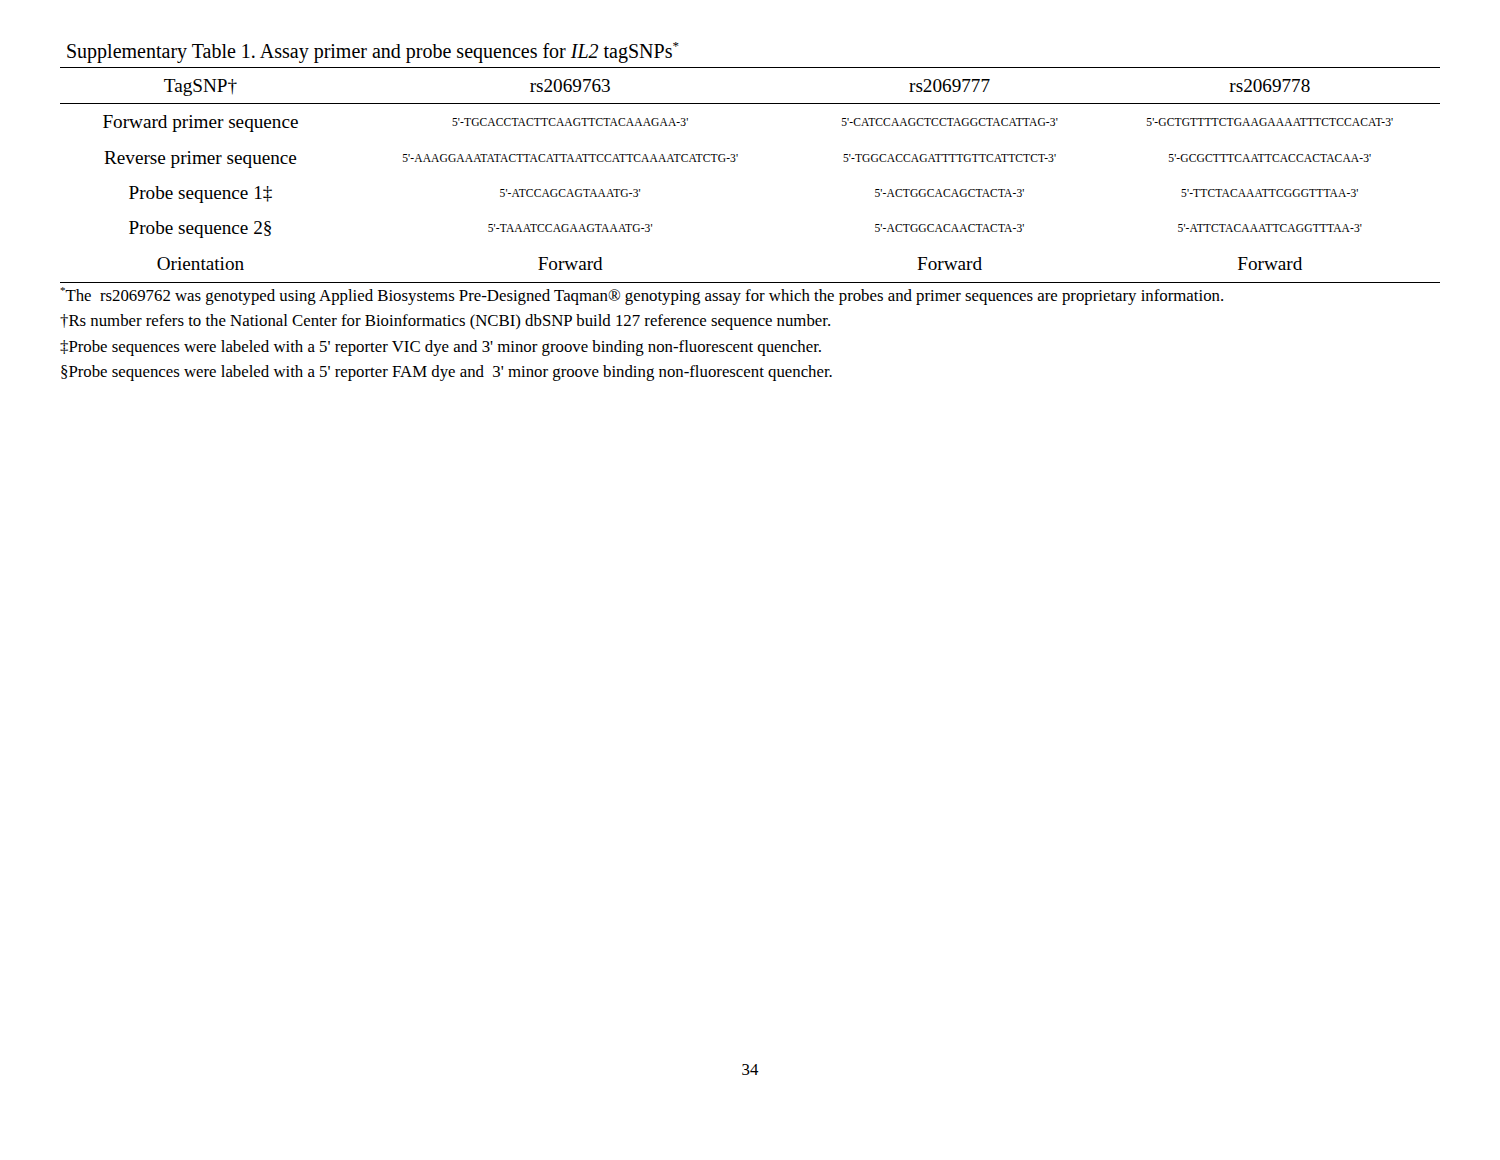Supplementary Table 1. Assay primer and probe sequences for IL2 tagSNPs*
| TagSNP† | rs2069763 | rs2069777 | rs2069778 |
| Forward primer sequence | 5'-TGCACCTACTTCAAGTTCTACAAAGAA-3' | 5'-CATCCAAGCTCCTAGGCTACATTAG-3' | 5'-GCTGTTTTCTGAAGAAAATTTCTCCACAT-3' |
| Reverse primer sequence | 5'-AAAGGAAATATACTTACATTAATTCCATTCAAAATCATCTG-3' | 5'-TGGCACCAGATTTTGTTCATTCTCT-3' | 5'-GCGCTTTCAATTCACCACTACAA-3' |
| Probe sequence 1‡ | 5'-ATCCAGCAGTAAATG-3' | 5'-ACTGGCACAGCTACTA-3' | 5'-TTCTACAAATTCGGGTTTAA-3' |
| Probe sequence 2§ | 5'-TAAATCCAGAAGTAAATG-3' | 5'-ACTGGCACAACTACTA-3' | 5'-ATTCTACAAATTCAGGTTTAA-3' |
| Orientation | Forward | Forward | Forward |
*The rs2069762 was genotyped using Applied Biosystems Pre-Designed Taqman® genotyping assay for which the probes and primer sequences are proprietary information.
†Rs number refers to the National Center for Bioinformatics (NCBI) dbSNP build 127 reference sequence number.
‡Probe sequences were labeled with a 5' reporter VIC dye and 3' minor groove binding non-fluorescent quencher.
§Probe sequences were labeled with a 5' reporter FAM dye and 3' minor groove binding non-fluorescent quencher.
34